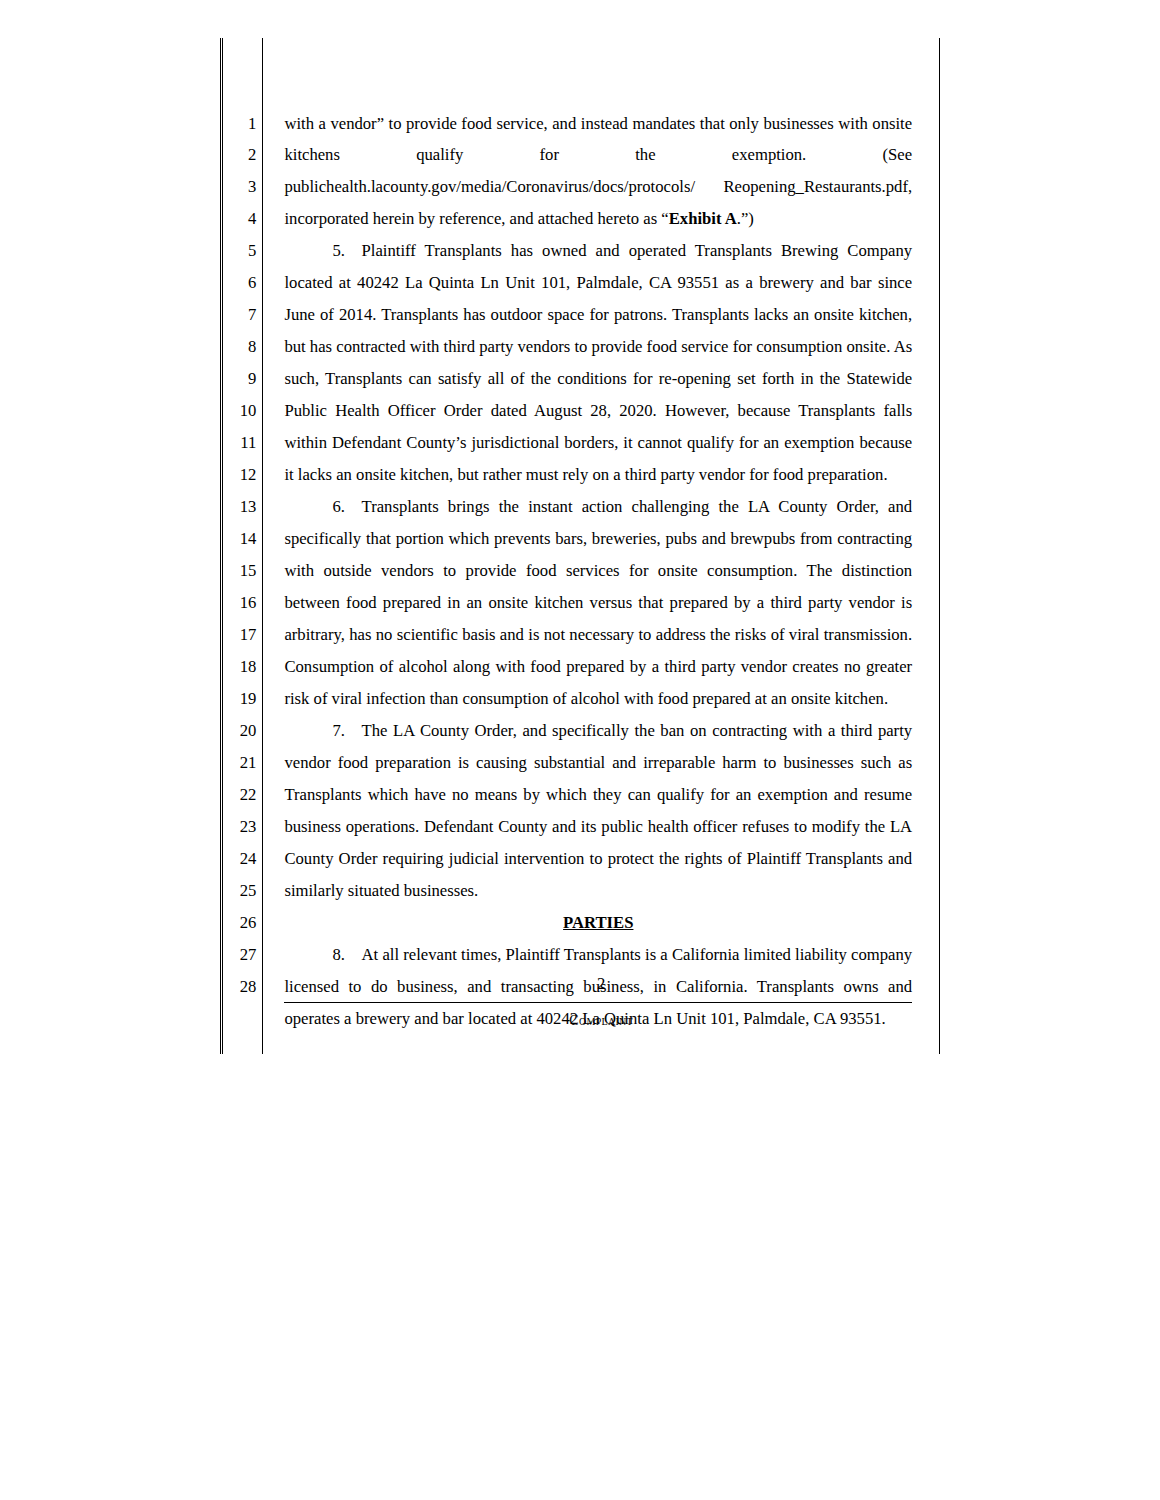1
2
3
4
5
6
7
8
9
10
11
12
13
14
15
16
17
18
19
20
21
22
23
24
25
26
27
28
with a vendor” to provide food service, and instead mandates that only businesses with onsite kitchens qualify for the exemption. (See publichealth.lacounty.gov/media/Coronavirus/docs/protocols/ Reopening_Restaurants.pdf, incorporated herein by reference, and attached hereto as “Exhibit A.”)
5. Plaintiff Transplants has owned and operated Transplants Brewing Company located at 40242 La Quinta Ln Unit 101, Palmdale, CA 93551 as a brewery and bar since June of 2014. Transplants has outdoor space for patrons. Transplants lacks an onsite kitchen, but has contracted with third party vendors to provide food service for consumption onsite. As such, Transplants can satisfy all of the conditions for re-opening set forth in the Statewide Public Health Officer Order dated August 28, 2020. However, because Transplants falls within Defendant County’s jurisdictional borders, it cannot qualify for an exemption because it lacks an onsite kitchen, but rather must rely on a third party vendor for food preparation.
6. Transplants brings the instant action challenging the LA County Order, and specifically that portion which prevents bars, breweries, pubs and brewpubs from contracting with outside vendors to provide food services for onsite consumption. The distinction between food prepared in an onsite kitchen versus that prepared by a third party vendor is arbitrary, has no scientific basis and is not necessary to address the risks of viral transmission. Consumption of alcohol along with food prepared by a third party vendor creates no greater risk of viral infection than consumption of alcohol with food prepared at an onsite kitchen.
7. The LA County Order, and specifically the ban on contracting with a third party vendor food preparation is causing substantial and irreparable harm to businesses such as Transplants which have no means by which they can qualify for an exemption and resume business operations. Defendant County and its public health officer refuses to modify the LA County Order requiring judicial intervention to protect the rights of Plaintiff Transplants and similarly situated businesses.
PARTIES
8. At all relevant times, Plaintiff Transplants is a California limited liability company licensed to do business, and transacting business, in California. Transplants owns and operates a brewery and bar located at 40242 La Quinta Ln Unit 101, Palmdale, CA 93551.
2
Complaint